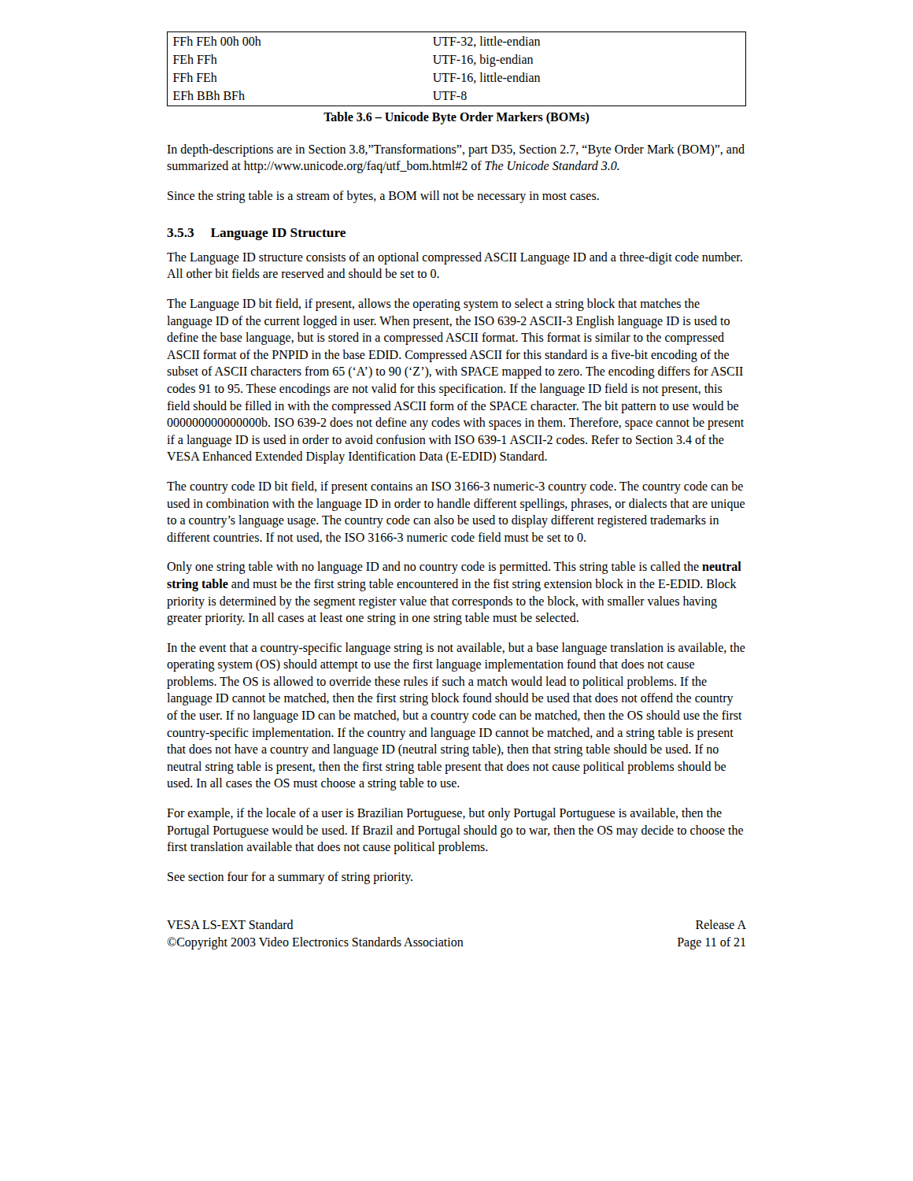| FFh FEh 00h 00h | UTF-32, little-endian |
| FEh FFh | UTF-16, big-endian |
| FFh FEh | UTF-16, little-endian |
| EFh BBh BFh | UTF-8 |
Table 3.6 – Unicode Byte Order Markers (BOMs)
In depth-descriptions are in Section 3.8,”Transformations”, part D35, Section 2.7, “Byte Order Mark (BOM)”, and summarized at http://www.unicode.org/faq/utf_bom.html#2 of The Unicode Standard 3.0.
Since the string table is a stream of bytes, a BOM will not be necessary in most cases.
3.5.3 Language ID Structure
The Language ID structure consists of an optional compressed ASCII Language ID and a three-digit code number. All other bit fields are reserved and should be set to 0.
The Language ID bit field, if present, allows the operating system to select a string block that matches the language ID of the current logged in user. When present, the ISO 639-2 ASCII-3 English language ID is used to define the base language, but is stored in a compressed ASCII format. This format is similar to the compressed ASCII format of the PNPID in the base EDID. Compressed ASCII for this standard is a five-bit encoding of the subset of ASCII characters from 65 (‘A’) to 90 (‘Z’), with SPACE mapped to zero. The encoding differs for ASCII codes 91 to 95. These encodings are not valid for this specification. If the language ID field is not present, this field should be filled in with the compressed ASCII form of the SPACE character. The bit pattern to use would be 000000000000000b. ISO 639-2 does not define any codes with spaces in them. Therefore, space cannot be present if a language ID is used in order to avoid confusion with ISO 639-1 ASCII-2 codes. Refer to Section 3.4 of the VESA Enhanced Extended Display Identification Data (E-EDID) Standard.
The country code ID bit field, if present contains an ISO 3166-3 numeric-3 country code. The country code can be used in combination with the language ID in order to handle different spellings, phrases, or dialects that are unique to a country’s language usage. The country code can also be used to display different registered trademarks in different countries. If not used, the ISO 3166-3 numeric code field must be set to 0.
Only one string table with no language ID and no country code is permitted. This string table is called the neutral string table and must be the first string table encountered in the fist string extension block in the E-EDID. Block priority is determined by the segment register value that corresponds to the block, with smaller values having greater priority. In all cases at least one string in one string table must be selected.
In the event that a country-specific language string is not available, but a base language translation is available, the operating system (OS) should attempt to use the first language implementation found that does not cause problems. The OS is allowed to override these rules if such a match would lead to political problems. If the language ID cannot be matched, then the first string block found should be used that does not offend the country of the user. If no language ID can be matched, but a country code can be matched, then the OS should use the first country-specific implementation. If the country and language ID cannot be matched, and a string table is present that does not have a country and language ID (neutral string table), then that string table should be used. If no neutral string table is present, then the first string table present that does not cause political problems should be used. In all cases the OS must choose a string table to use.
For example, if the locale of a user is Brazilian Portuguese, but only Portugal Portuguese is available, then the Portugal Portuguese would be used. If Brazil and Portugal should go to war, then the OS may decide to choose the first translation available that does not cause political problems.
See section four for a summary of string priority.
| VESA LS-EXT Standard | Release A |
| ©Copyright 2003 Video Electronics Standards Association | Page 11 of 21 |